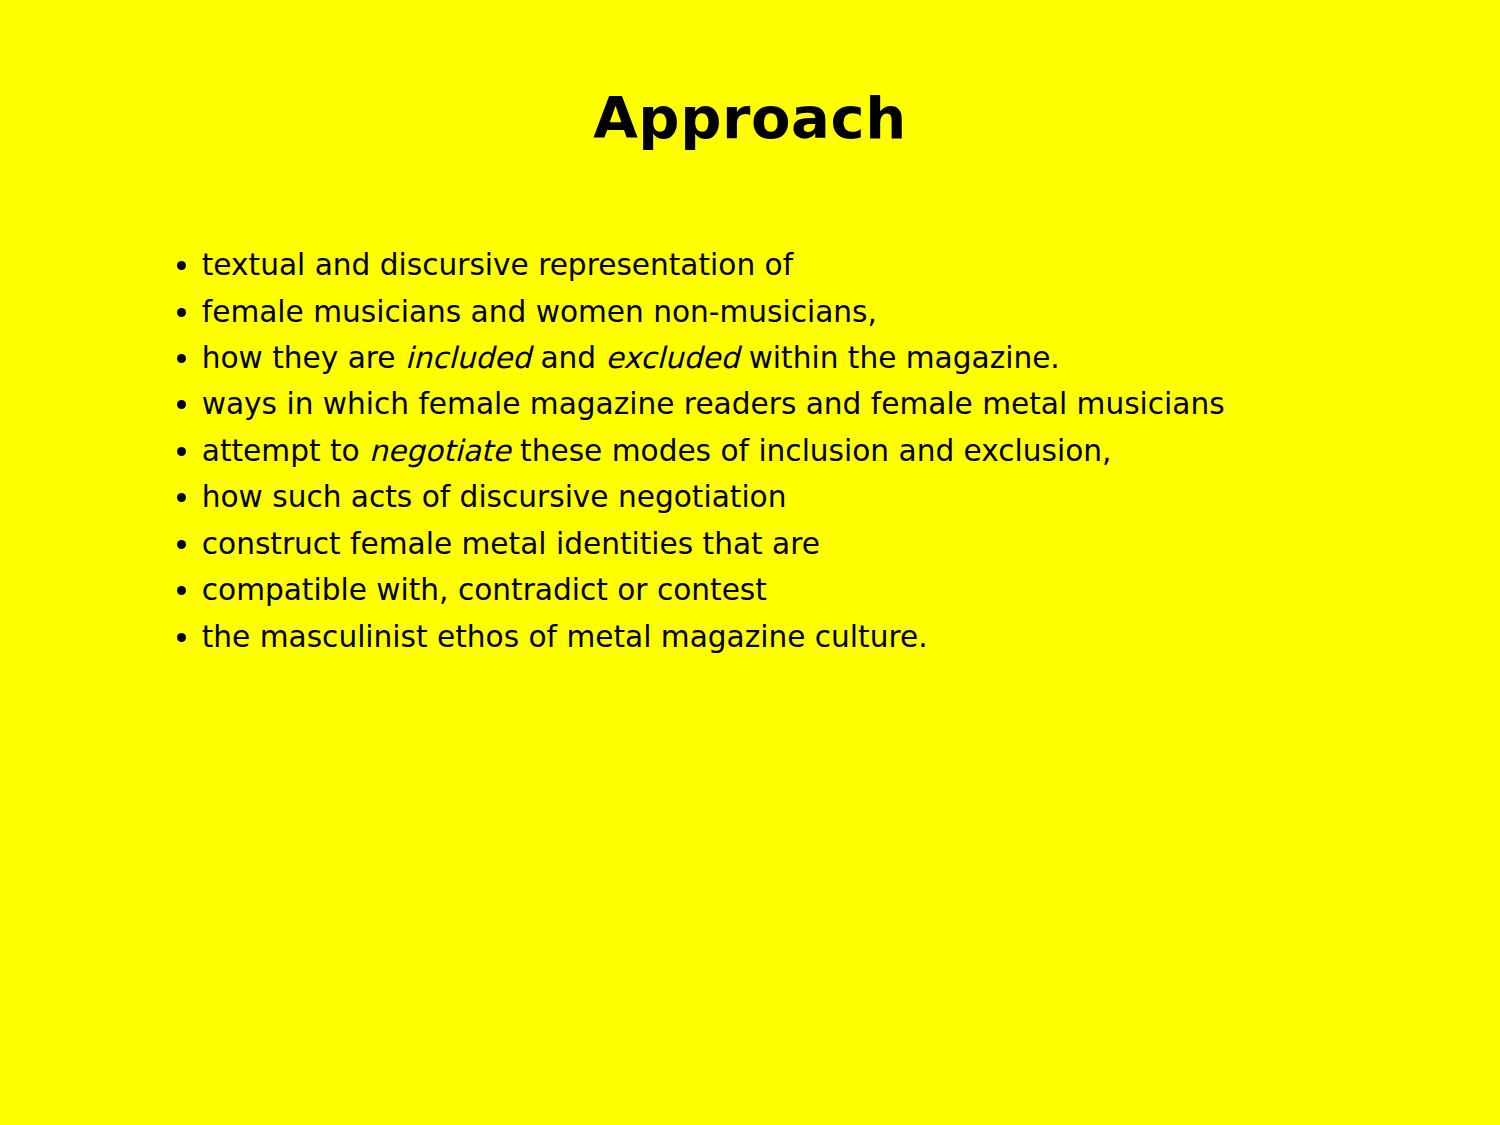Approach
textual and discursive representation of
female musicians and women non-musicians,
how they are included and excluded within the magazine.
ways in which female magazine readers and female metal musicians
attempt to negotiate these modes of inclusion and exclusion,
how such acts of discursive negotiation
construct female metal identities that are
compatible with, contradict or contest
the masculinist ethos of metal magazine culture.